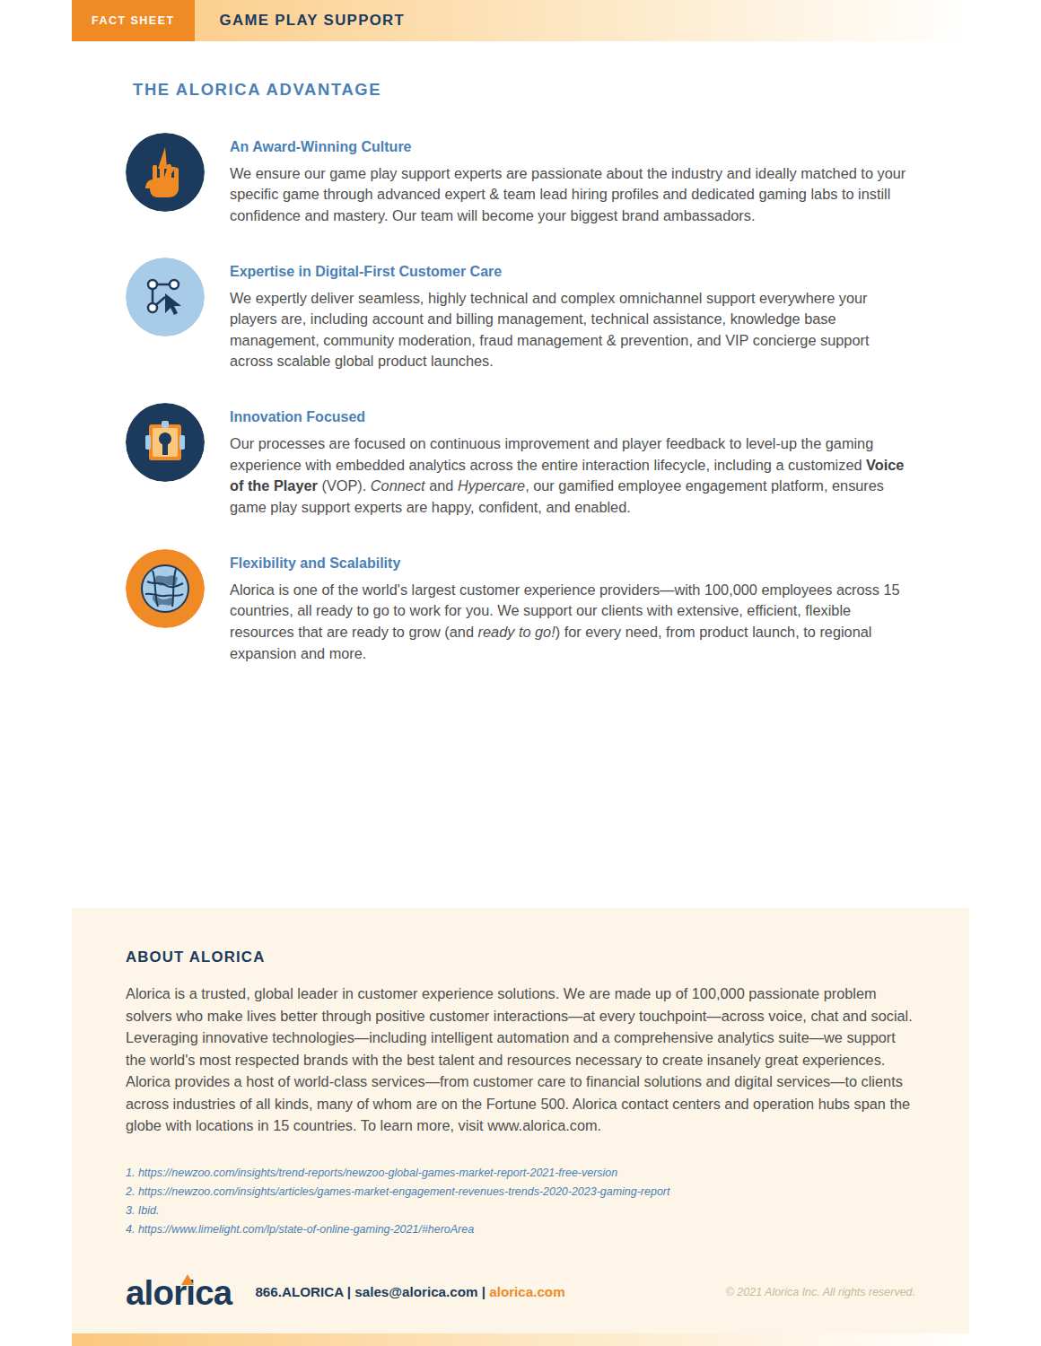FACT SHEET
GAME PLAY SUPPORT
THE ALORICA ADVANTAGE
An Award-Winning Culture
We ensure our game play support experts are passionate about the industry and ideally matched to your specific game through advanced expert & team lead hiring profiles and dedicated gaming labs to instill confidence and mastery. Our team will become your biggest brand ambassadors.
Expertise in Digital-First Customer Care
We expertly deliver seamless, highly technical and complex omnichannel support everywhere your players are, including account and billing management, technical assistance, knowledge base management, community moderation, fraud management & prevention, and VIP concierge support across scalable global product launches.
Innovation Focused
Our processes are focused on continuous improvement and player feedback to level-up the gaming experience with embedded analytics across the entire interaction lifecycle, including a customized Voice of the Player (VOP). Connect and Hypercare, our gamified employee engagement platform, ensures game play support experts are happy, confident, and enabled.
Flexibility and Scalability
Alorica is one of the world's largest customer experience providers—with 100,000 employees across 15 countries, all ready to go to work for you. We support our clients with extensive, efficient, flexible resources that are ready to grow (and ready to go!) for every need, from product launch, to regional expansion and more.
ABOUT ALORICA
Alorica is a trusted, global leader in customer experience solutions. We are made up of 100,000 passionate problem solvers who make lives better through positive customer interactions—at every touchpoint—across voice, chat and social. Leveraging innovative technologies—including intelligent automation and a comprehensive analytics suite—we support the world's most respected brands with the best talent and resources necessary to create insanely great experiences. Alorica provides a host of world-class services—from customer care to financial solutions and digital services—to clients across industries of all kinds, many of whom are on the Fortune 500. Alorica contact centers and operation hubs span the globe with locations in 15 countries. To learn more, visit www.alorica.com.
1. https://newzoo.com/insights/trend-reports/newzoo-global-games-market-report-2021-free-version
2. https://newzoo.com/insights/articles/games-market-engagement-revenues-trends-2020-2023-gaming-report
3. Ibid.
4. https://www.limelight.com/lp/state-of-online-gaming-2021/#heroArea
alorica
866.ALORICA | sales@alorica.com | alorica.com
© 2021 Alorica Inc. All rights reserved.